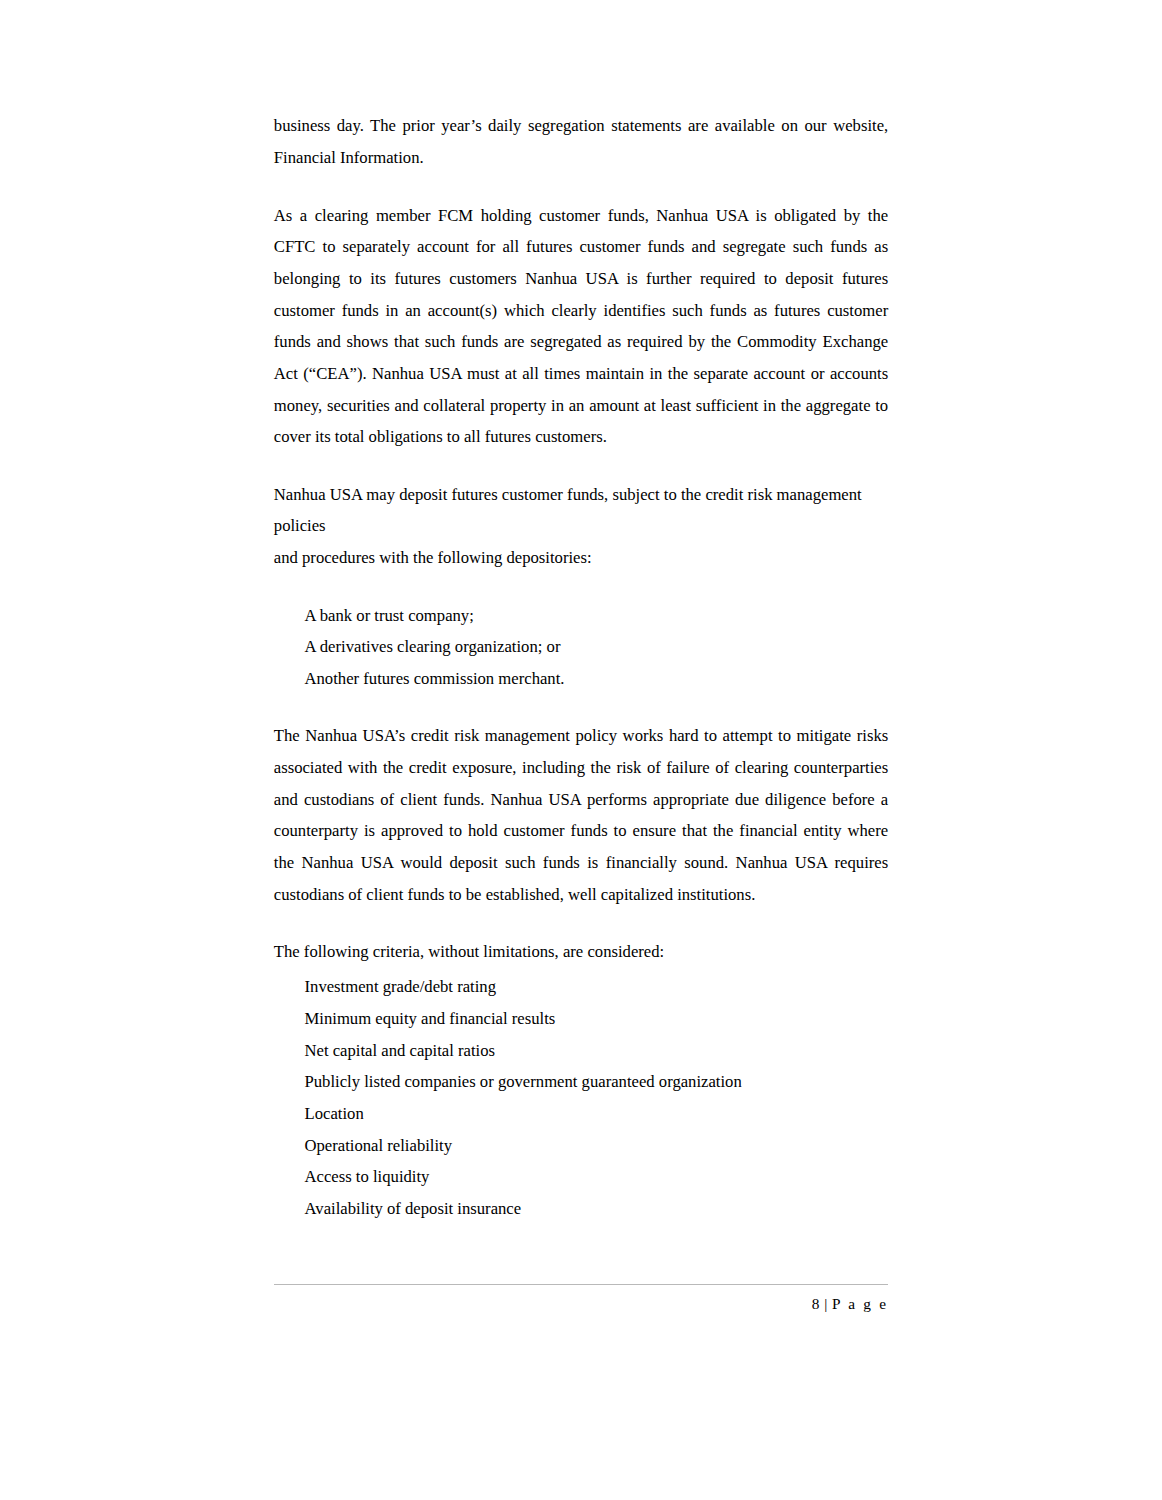business day. The prior year’s daily segregation statements are available on our website, Financial Information.
As a clearing member FCM holding customer funds, Nanhua USA is obligated by the CFTC to separately account for all futures customer funds and segregate such funds as belonging to its futures customers Nanhua USA is further required to deposit futures customer funds in an account(s) which clearly identifies such funds as futures customer funds and shows that such funds are segregated as required by the Commodity Exchange Act (“CEA”). Nanhua USA must at all times maintain in the separate account or accounts money, securities and collateral property in an amount at least sufficient in the aggregate to cover its total obligations to all futures customers.
Nanhua USA may deposit futures customer funds, subject to the credit risk management policies
and procedures with the following depositories:
A bank or trust company;
A derivatives clearing organization; or
Another futures commission merchant.
The Nanhua USA’s credit risk management policy works hard to attempt to mitigate risks associated with the credit exposure, including the risk of failure of clearing counterparties and custodians of client funds. Nanhua USA performs appropriate due diligence before a counterparty is approved to hold customer funds to ensure that the financial entity where the Nanhua USA would deposit such funds is financially sound. Nanhua USA requires custodians of client funds to be established, well capitalized institutions.
The following criteria, without limitations, are considered:
Investment grade/debt rating
Minimum equity and financial results
Net capital and capital ratios
Publicly listed companies or government guaranteed organization
Location
Operational reliability
Access to liquidity
Availability of deposit insurance
8 | P a g e